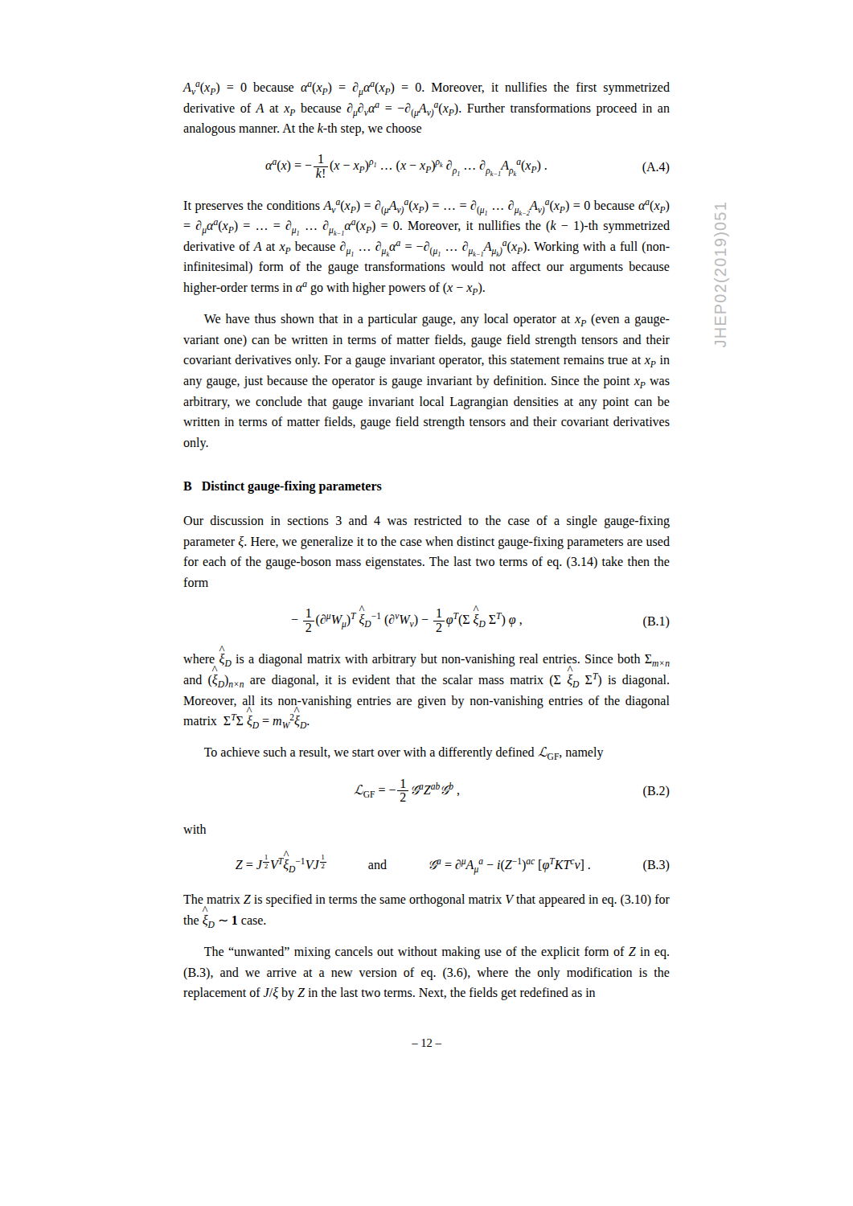JHEP02(2019)051
Aνa(xP) = 0 because αa(xP) = ∂μαa(xP) = 0. Moreover, it nullifies the first symmetrized derivative of A at xP because ∂μ∂ναa = −∂(μAν)a(xP). Further transformations proceed in an analogous manner. At the k-th step, we choose
αa(x) = −1 k!(x − xP)ρ1 … (x − xP)ρk ∂ρ1 … ∂ρk−1Aρka(xP) .
(A.4)
It preserves the conditions Aνa(xP) = ∂(μAν)a(xP) = … = ∂(μ1 … ∂μk−2Aν)a(xP) = 0 because αa(xP) = ∂μαa(xP) = … = ∂μ1 … ∂μk−1αa(xP) = 0. Moreover, it nullifies the (k − 1)-th symmetrized derivative of A at xP because ∂μ1 … ∂μkαa = −∂(μ1 … ∂μk−1Aμk)a(xP). Working with a full (non-infinitesimal) form of the gauge transformations would not affect our arguments because higher-order terms in αa go with higher powers of (x − xP).
We have thus shown that in a particular gauge, any local operator at xP (even a gauge-variant one) can be written in terms of matter fields, gauge field strength tensors and their covariant derivatives only. For a gauge invariant operator, this statement remains true at xP in any gauge, just because the operator is gauge invariant by definition. Since the point xP was arbitrary, we conclude that gauge invariant local Lagrangian densities at any point can be written in terms of matter fields, gauge field strength tensors and their covariant derivatives only.
B Distinct gauge-fixing parameters
Our discussion in sections 3 and 4 was restricted to the case of a single gauge-fixing parameter ξ. Here, we generalize it to the case when distinct gauge-fixing parameters are used for each of the gauge-boson mass eigenstates. The last two terms of eq. (3.14) take then the form
− 12(∂μWμ)T ξD−1 (∂νWν) − 12 φT(Σ ξD ΣT) φ ,
(B.1)
where ξD is a diagonal matrix with arbitrary but non-vanishing real entries. Since both Σm×n and (ξD)n×n are diagonal, it is evident that the scalar mass matrix (Σ ξD ΣT) is diagonal. Moreover, all its non-vanishing entries are given by non-vanishing entries of the diagonal matrix ΣTΣ ξD = mW2ξD.
To achieve such a result, we start over with a differently defined ℒGF, namely
ℒGF = −12 𝒢a Zab 𝒢b ,
(B.2)
with
Z = J12VT ξD−1VJ12
and
𝒢a = ∂μAμa − i(Z−1)ac [φT KTc v] .
(B.3)
The matrix Z is specified in terms the same orthogonal matrix V that appeared in eq. (3.10) for the ξD ∼ 1 case.
The “unwanted” mixing cancels out without making use of the explicit form of Z in eq. (B.3), and we arrive at a new version of eq. (3.6), where the only modification is the replacement of J/ξ by Z in the last two terms. Next, the fields get redefined as in
– 12 –